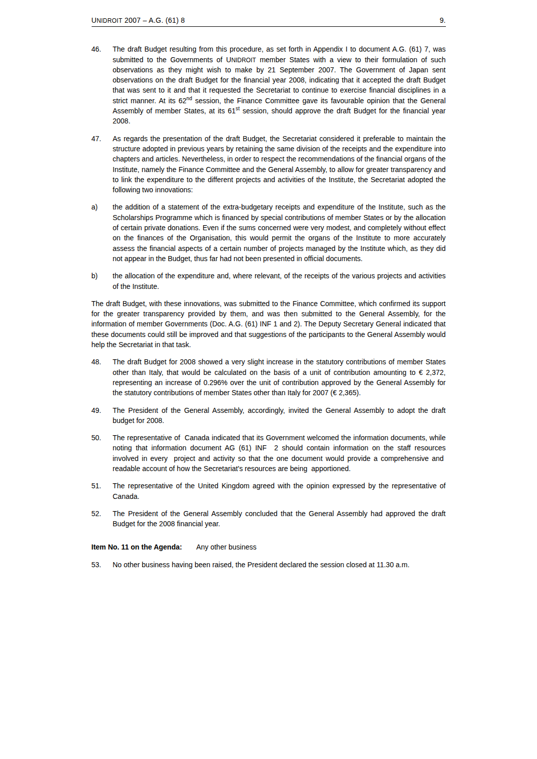UNIDROIT 2007 – A.G. (61) 8 9.
46.
The draft Budget resulting from this procedure, as set forth in Appendix I to document A.G. (61) 7, was submitted to the Governments of UNIDROIT member States with a view to their formulation of such observations as they might wish to make by 21 September 2007. The Government of Japan sent observations on the draft Budget for the financial year 2008, indicating that it accepted the draft Budget that was sent to it and that it requested the Secretariat to continue to exercise financial disciplines in a strict manner. At its 62nd session, the Finance Committee gave its favourable opinion that the General Assembly of member States, at its 61st session, should approve the draft Budget for the financial year 2008.
47.
As regards the presentation of the draft Budget, the Secretariat considered it preferable to maintain the structure adopted in previous years by retaining the same division of the receipts and the expenditure into chapters and articles. Nevertheless, in order to respect the recommendations of the financial organs of the Institute, namely the Finance Committee and the General Assembly, to allow for greater transparency and to link the expenditure to the different projects and activities of the Institute, the Secretariat adopted the following two innovations:
a)
the addition of a statement of the extra-budgetary receipts and expenditure of the Institute, such as the Scholarships Programme which is financed by special contributions of member States or by the allocation of certain private donations. Even if the sums concerned were very modest, and completely without effect on the finances of the Organisation, this would permit the organs of the Institute to more accurately assess the financial aspects of a certain number of projects managed by the Institute which, as they did not appear in the Budget, thus far had not been presented in official documents.
b)
the allocation of the expenditure and, where relevant, of the receipts of the various projects and activities of the Institute.
The draft Budget, with these innovations, was submitted to the Finance Committee, which confirmed its support for the greater transparency provided by them, and was then submitted to the General Assembly, for the information of member Governments (Doc. A.G. (61) INF 1 and 2). The Deputy Secretary General indicated that these documents could still be improved and that suggestions of the participants to the General Assembly would help the Secretariat in that task.
48.
The draft Budget for 2008 showed a very slight increase in the statutory contributions of member States other than Italy, that would be calculated on the basis of a unit of contribution amounting to € 2,372, representing an increase of 0.296% over the unit of contribution approved by the General Assembly for the statutory contributions of member States other than Italy for 2007 (€ 2,365).
49.
The President of the General Assembly, accordingly, invited the General Assembly to adopt the draft budget for 2008.
50.
The representative of Canada indicated that its Government welcomed the information documents, while noting that information document AG (61) INF 2 should contain information on the staff resources involved in every project and activity so that the one document would provide a comprehensive and readable account of how the Secretariat's resources are being apportioned.
51.
The representative of the United Kingdom agreed with the opinion expressed by the representative of Canada.
52.
The President of the General Assembly concluded that the General Assembly had approved the draft Budget for the 2008 financial year.
Item No. 11 on the Agenda: Any other business
53.
No other business having been raised, the President declared the session closed at 11.30 a.m.